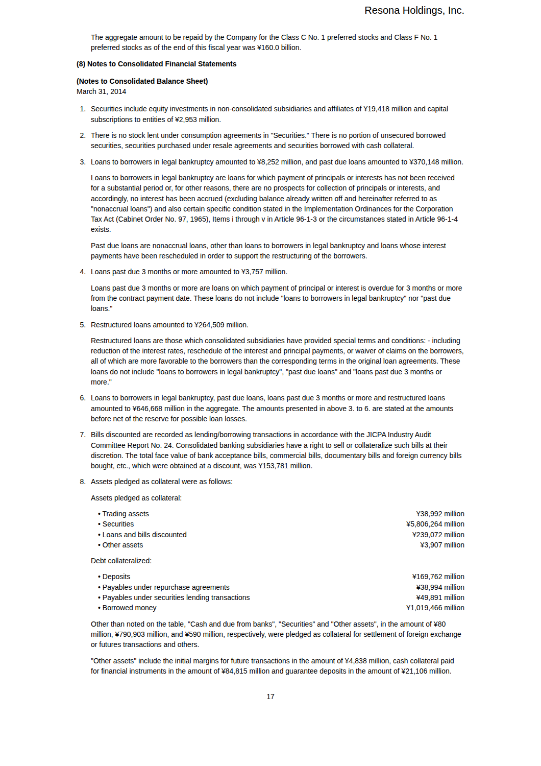Resona Holdings, Inc.
The aggregate amount to be repaid by the Company for the Class C No. 1 preferred stocks and Class F No. 1 preferred stocks as of the end of this fiscal year was ¥160.0 billion.
(8) Notes to Consolidated Financial Statements
(Notes to Consolidated Balance Sheet)
March 31, 2014
Securities include equity investments in non-consolidated subsidiaries and affiliates of ¥19,418 million and capital subscriptions to entities of ¥2,953 million.
There is no stock lent under consumption agreements in "Securities." There is no portion of unsecured borrowed securities, securities purchased under resale agreements and securities borrowed with cash collateral.
Loans to borrowers in legal bankruptcy amounted to ¥8,252 million, and past due loans amounted to ¥370,148 million.
Loans to borrowers in legal bankruptcy are loans for which payment of principals or interests has not been received for a substantial period or, for other reasons, there are no prospects for collection of principals or interests, and accordingly, no interest has been accrued (excluding balance already written off and hereinafter referred to as "nonaccrual loans") and also certain specific condition stated in the Implementation Ordinances for the Corporation Tax Act (Cabinet Order No. 97, 1965), Items i through v in Article 96-1-3 or the circumstances stated in Article 96-1-4 exists.
Past due loans are nonaccrual loans, other than loans to borrowers in legal bankruptcy and loans whose interest payments have been rescheduled in order to support the restructuring of the borrowers.
Loans past due 3 months or more amounted to ¥3,757 million.
Loans past due 3 months or more are loans on which payment of principal or interest is overdue for 3 months or more from the contract payment date. These loans do not include "loans to borrowers in legal bankruptcy" nor "past due loans."
Restructured loans amounted to ¥264,509 million.
Restructured loans are those which consolidated subsidiaries have provided special terms and conditions: - including reduction of the interest rates, reschedule of the interest and principal payments, or waiver of claims on the borrowers, all of which are more favorable to the borrowers than the corresponding terms in the original loan agreements. These loans do not include "loans to borrowers in legal bankruptcy", "past due loans" and "loans past due 3 months or more."
Loans to borrowers in legal bankruptcy, past due loans, loans past due 3 months or more and restructured loans amounted to ¥646,668 million in the aggregate. The amounts presented in above 3. to 6. are stated at the amounts before net of the reserve for possible loan losses.
Bills discounted are recorded as lending/borrowing transactions in accordance with the JICPA Industry Audit Committee Report No. 24. Consolidated banking subsidiaries have a right to sell or collateralize such bills at their discretion. The total face value of bank acceptance bills, commercial bills, documentary bills and foreign currency bills bought, etc., which were obtained at a discount, was ¥153,781 million.
Assets pledged as collateral were as follows:
Assets pledged as collateral:
| • Trading assets | ¥38,992 million |
| • Securities | ¥5,806,264 million |
| • Loans and bills discounted | ¥239,072 million |
| • Other assets | ¥3,907 million |
Debt collateralized:
| • Deposits | ¥169,762 million |
| • Payables under repurchase agreements | ¥38,994 million |
| • Payables under securities lending transactions | ¥49,891 million |
| • Borrowed money | ¥1,019,466 million |
Other than noted on the table, "Cash and due from banks", "Securities" and "Other assets", in the amount of ¥80 million, ¥790,903 million, and ¥590 million, respectively, were pledged as collateral for settlement of foreign exchange or futures transactions and others.
"Other assets" include the initial margins for future transactions in the amount of ¥4,838 million, cash collateral paid for financial instruments in the amount of ¥84,815 million and guarantee deposits in the amount of ¥21,106 million.
17